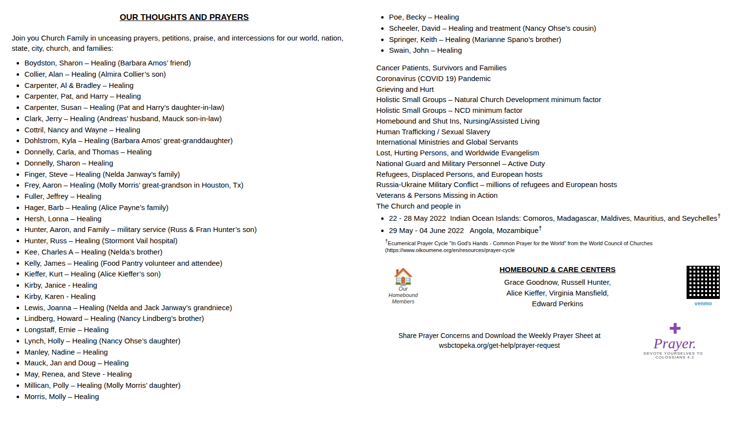OUR THOUGHTS AND PRAYERS
Join you Church Family in unceasing prayers, petitions, praise, and intercessions for our world, nation, state, city, church, and families:
Boydston, Sharon – Healing (Barbara Amos’ friend)
Collier, Alan – Healing (Almira Collier’s son)
Carpenter, Al & Bradley – Healing
Carpenter, Pat, and Harry – Healing
Carpenter, Susan – Healing (Pat and Harry’s daughter-in-law)
Clark, Jerry – Healing (Andreas’ husband, Mauck son-in-law)
Cottril, Nancy and Wayne – Healing
Dohlstrom, Kyla – Healing (Barbara Amos’ great-granddaughter)
Donnelly, Carla, and Thomas – Healing
Donnelly, Sharon – Healing
Finger, Steve – Healing (Nelda Janway’s family)
Frey, Aaron – Healing (Molly Morris’ great-grandson in Houston, Tx)
Fuller, Jeffrey – Healing
Hager, Barb – Healing (Alice Payne’s family)
Hersh, Lonna – Healing
Hunter, Aaron, and Family – military service (Russ & Fran Hunter’s son)
Hunter, Russ – Healing (Stormont Vail hospital)
Kee, Charles A – Healing (Nelda’s brother)
Kelly, James – Healing (Food Pantry volunteer and attendee)
Kieffer, Kurt – Healing (Alice Kieffer’s son)
Kirby, Janice - Healing
Kirby, Karen - Healing
Lewis, Joanna – Healing (Nelda and Jack Janway’s grandniece)
Lindberg, Howard – Healing (Nancy Lindberg’s brother)
Longstaff, Ernie – Healing
Lynch, Holly – Healing (Nancy Ohse’s daughter)
Manley, Nadine – Healing
Mauck, Jan and Doug – Healing
May, Renea, and Steve - Healing
Millican, Polly – Healing (Molly Morris’ daughter)
Morris, Molly – Healing
Poe, Becky – Healing
Scheeler, David – Healing and treatment (Nancy Ohse’s cousin)
Springer, Keith – Healing (Marianne Spano’s brother)
Swain, John – Healing
Cancer Patients, Survivors and Families
Coronavirus (COVID 19) Pandemic
Grieving and Hurt
Holistic Small Groups – Natural Church Development minimum factor
Holistic Small Groups – NCD minimum factor
Homebound and Shut Ins, Nursing/Assisted Living
Human Trafficking / Sexual Slavery
International Ministries and Global Servants
Lost, Hurting Persons, and Worldwide Evangelism
National Guard and Military Personnel – Active Duty
Refugees, Displaced Persons, and European hosts
Russia-Ukraine Military Conflict – millions of refugees and European hosts
Veterans & Persons Missing in Action
The Church and people in
22 - 28 May 2022 Indian Ocean Islands: Comoros, Madagascar, Maldives, Mauritius, and Seychelles†
29 May - 04 June 2022 Angola, Mozambique†
†Ecumenical Prayer Cycle "In God's Hands - Common Prayer for the World" from the World Council of Churches (https://www.oikoumene.org/en/resources/prayer-cycle
🏠
Our
Homebound
Members
HOMEBOUND & CARE CENTERS
Grace Goodnow, Russell Hunter,
Alice Kieffer, Virginia Mansfield,
Edward Perkins
venmo
Share Prayer Concerns and Download the Weekly Prayer Sheet at wsbctopeka.org/get-help/prayer-request
✚
Prayer.
DEVOTE YOURSELVES TO COLOSSIANS 4:2